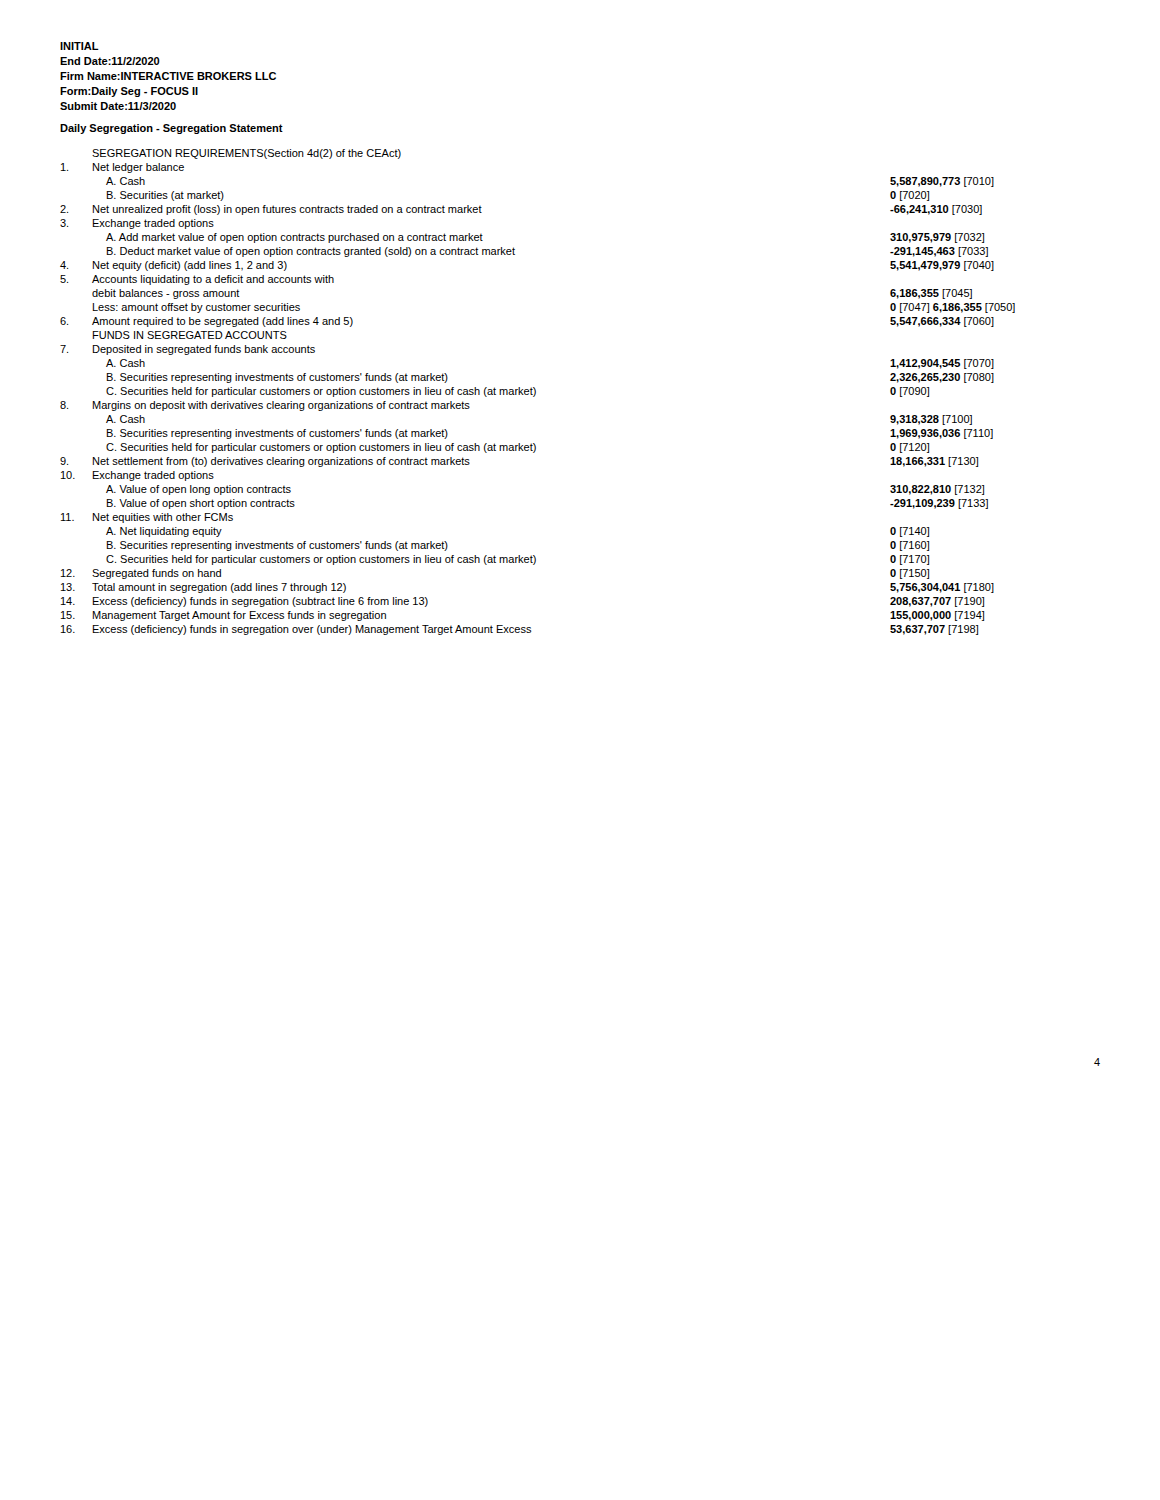INITIAL
End Date:11/2/2020
Firm Name:INTERACTIVE BROKERS LLC
Form:Daily Seg - FOCUS II
Submit Date:11/3/2020
Daily Segregation - Segregation Statement
| | SEGREGATION REQUIREMENTS(Section 4d(2) of the CEAct) | |
| 1. | Net ledger balance | |
| | A. Cash | 5,587,890,773 [7010] |
| | B. Securities (at market) | 0 [7020] |
| 2. | Net unrealized profit (loss) in open futures contracts traded on a contract market | -66,241,310 [7030] |
| 3. | Exchange traded options | |
| | A. Add market value of open option contracts purchased on a contract market | 310,975,979 [7032] |
| | B. Deduct market value of open option contracts granted (sold) on a contract market | -291,145,463 [7033] |
| 4. | Net equity (deficit) (add lines 1, 2 and 3) | 5,541,479,979 [7040] |
| 5. | Accounts liquidating to a deficit and accounts with | |
| | debit balances - gross amount | 6,186,355 [7045] |
| | Less: amount offset by customer securities | 0 [7047] 6,186,355 [7050] |
| 6. | Amount required to be segregated (add lines 4 and 5) | 5,547,666,334 [7060] |
| | FUNDS IN SEGREGATED ACCOUNTS | |
| 7. | Deposited in segregated funds bank accounts | |
| | A. Cash | 1,412,904,545 [7070] |
| | B. Securities representing investments of customers' funds (at market) | 2,326,265,230 [7080] |
| | C. Securities held for particular customers or option customers in lieu of cash (at market) | 0 [7090] |
| 8. | Margins on deposit with derivatives clearing organizations of contract markets | |
| | A. Cash | 9,318,328 [7100] |
| | B. Securities representing investments of customers' funds (at market) | 1,969,936,036 [7110] |
| | C. Securities held for particular customers or option customers in lieu of cash (at market) | 0 [7120] |
| 9. | Net settlement from (to) derivatives clearing organizations of contract markets | 18,166,331 [7130] |
| 10. | Exchange traded options | |
| | A. Value of open long option contracts | 310,822,810 [7132] |
| | B. Value of open short option contracts | -291,109,239 [7133] |
| 11. | Net equities with other FCMs | |
| | A. Net liquidating equity | 0 [7140] |
| | B. Securities representing investments of customers' funds (at market) | 0 [7160] |
| | C. Securities held for particular customers or option customers in lieu of cash (at market) | 0 [7170] |
| 12. | Segregated funds on hand | 0 [7150] |
| 13. | Total amount in segregation (add lines 7 through 12) | 5,756,304,041 [7180] |
| 14. | Excess (deficiency) funds in segregation (subtract line 6 from line 13) | 208,637,707 [7190] |
| 15. | Management Target Amount for Excess funds in segregation | 155,000,000 [7194] |
| 16. | Excess (deficiency) funds in segregation over (under) Management Target Amount Excess | 53,637,707 [7198] |
4